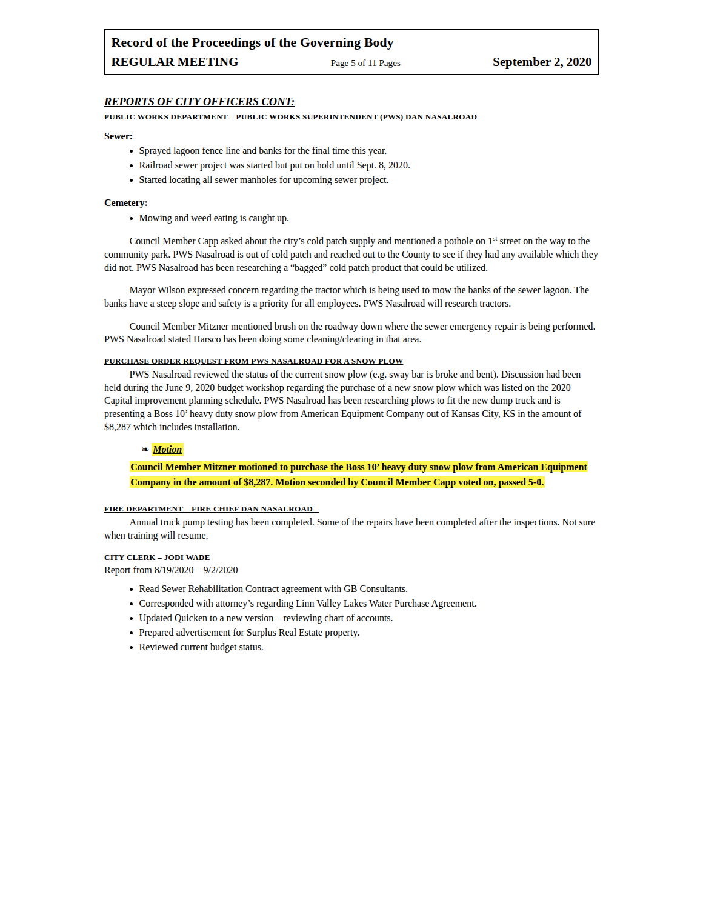Record of the Proceedings of the Governing Body
REGULAR MEETING
Page 5 of 11 Pages
September 2, 2020
REPORTS OF CITY OFFICERS CONT:
Public Works Department – Public Works Superintendent (PWS) Dan Nasalroad
Sewer:
Sprayed lagoon fence line and banks for the final time this year.
Railroad sewer project was started but put on hold until Sept. 8, 2020.
Started locating all sewer manholes for upcoming sewer project.
Cemetery:
Mowing and weed eating is caught up.
Council Member Capp asked about the city’s cold patch supply and mentioned a pothole on 1st street on the way to the community park. PWS Nasalroad is out of cold patch and reached out to the County to see if they had any available which they did not. PWS Nasalroad has been researching a “bagged” cold patch product that could be utilized.
Mayor Wilson expressed concern regarding the tractor which is being used to mow the banks of the sewer lagoon. The banks have a steep slope and safety is a priority for all employees. PWS Nasalroad will research tractors.
Council Member Mitzner mentioned brush on the roadway down where the sewer emergency repair is being performed. PWS Nasalroad stated Harsco has been doing some cleaning/clearing in that area.
Purchase Order Request from PWS Nasalroad for a Snow Plow
PWS Nasalroad reviewed the status of the current snow plow (e.g. sway bar is broke and bent). Discussion had been held during the June 9, 2020 budget workshop regarding the purchase of a new snow plow which was listed on the 2020 Capital improvement planning schedule. PWS Nasalroad has been researching plows to fit the new dump truck and is presenting a Boss 10’ heavy duty snow plow from American Equipment Company out of Kansas City, KS in the amount of $8,287 which includes installation.
❧ Motion
Council Member Mitzner motioned to purchase the Boss 10’ heavy duty snow plow from American Equipment Company in the amount of $8,287. Motion seconded by Council Member Capp voted on, passed 5-0.
Fire Department – Fire Chief Dan Nasalroad –
Annual truck pump testing has been completed. Some of the repairs have been completed after the inspections. Not sure when training will resume.
City Clerk – Jodi Wade
Report from 8/19/2020 – 9/2/2020
Read Sewer Rehabilitation Contract agreement with GB Consultants.
Corresponded with attorney’s regarding Linn Valley Lakes Water Purchase Agreement.
Updated Quicken to a new version – reviewing chart of accounts.
Prepared advertisement for Surplus Real Estate property.
Reviewed current budget status.